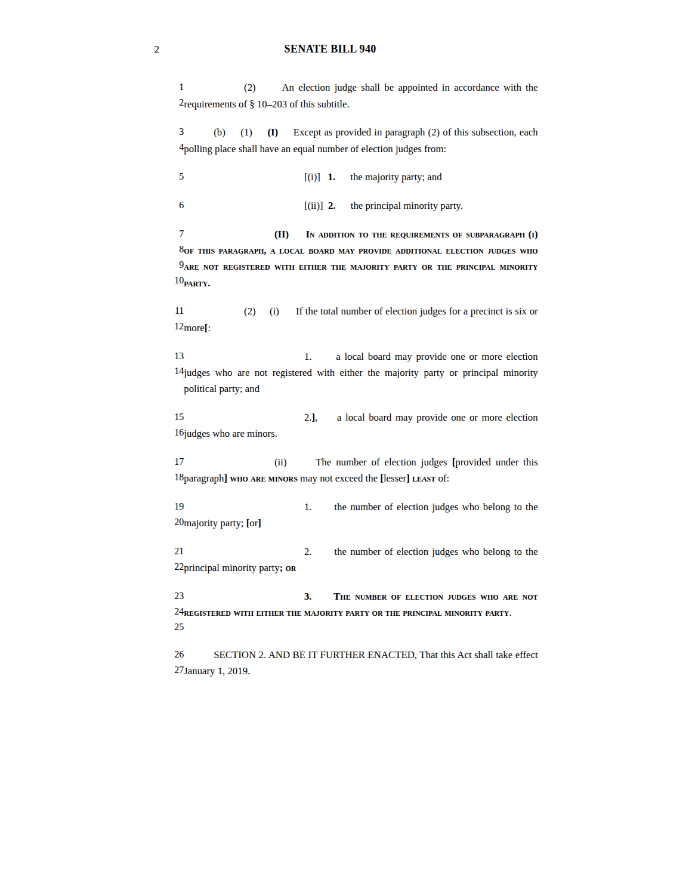2
SENATE BILL 940
| 1 2 | (2) An election judge shall be appointed in accordance with the requirements of § 10–203 of this subtitle. |
| 3 4 | (b) (1) (I) Except as provided in paragraph (2) of this subsection, each polling place shall have an equal number of election judges from: |
| 5 | [(i)] 1. the majority party; and |
| 6 | [(ii)] 2. the principal minority party. |
| 7 8 9 10 | (II) In addition to the requirements of subparagraph (i) of this paragraph, a local board may provide additional election judges who are not registered with either the majority party or the principal minority party. |
| 11 12 | (2) (i) If the total number of election judges for a precinct is six or more [ : |
| 13 14 | 1. a local board may provide one or more election judges who are not registered with either the majority party or principal minority political party; and |
| 15 16 | 2. ] , a local board may provide one or more election judges who are minors. |
| 17 18 | (ii) The number of election judges [ provided under this paragraph ] who are minors may not exceed the [ lesser ] least of: |
| 19 20 | 1. the number of election judges who belong to the majority party; [ or ] |
| 21 22 | 2. the number of election judges who belong to the principal minority party ; or |
| 23 24 25 | 3. The number of election judges who are not registered with either the majority party or the principal minority party . |
| 26 27 | SECTION 2. AND BE IT FURTHER ENACTED, That this Act shall take effect January 1, 2019. |